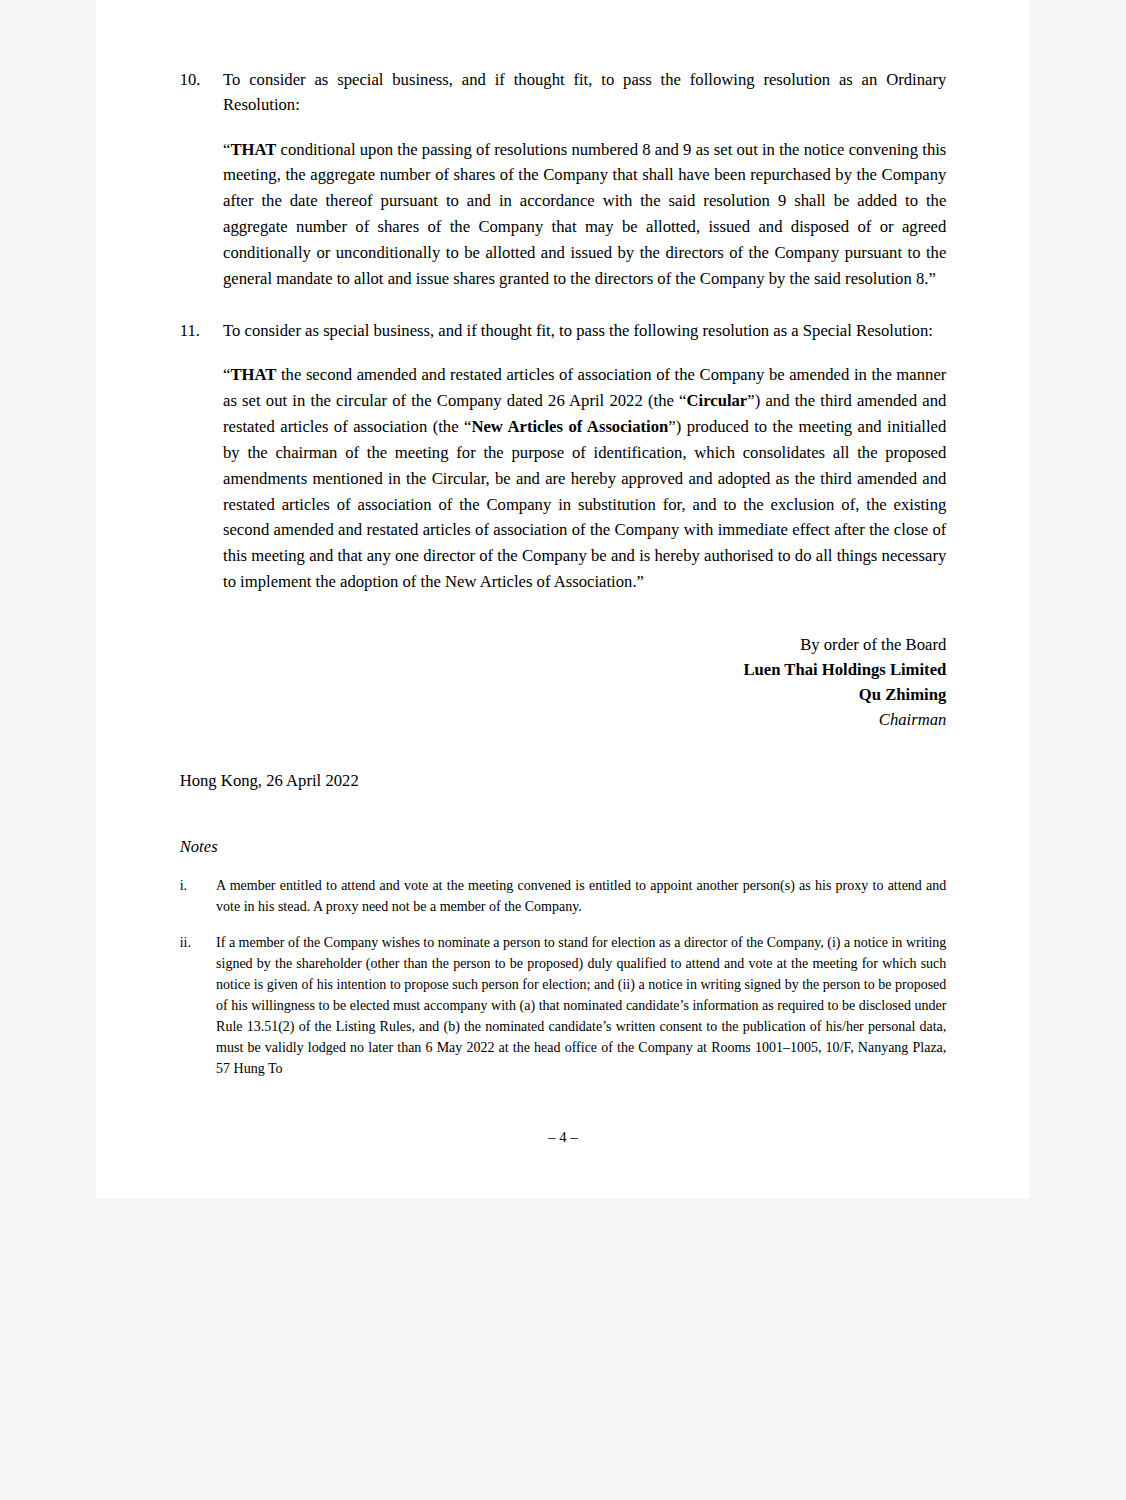10.
To consider as special business, and if thought fit, to pass the following resolution as an Ordinary Resolution:
“THAT conditional upon the passing of resolutions numbered 8 and 9 as set out in the notice convening this meeting, the aggregate number of shares of the Company that shall have been repurchased by the Company after the date thereof pursuant to and in accordance with the said resolution 9 shall be added to the aggregate number of shares of the Company that may be allotted, issued and disposed of or agreed conditionally or unconditionally to be allotted and issued by the directors of the Company pursuant to the general mandate to allot and issue shares granted to the directors of the Company by the said resolution 8.”
11.
To consider as special business, and if thought fit, to pass the following resolution as a Special Resolution:
“THAT the second amended and restated articles of association of the Company be amended in the manner as set out in the circular of the Company dated 26 April 2022 (the “Circular”) and the third amended and restated articles of association (the “New Articles of Association”) produced to the meeting and initialled by the chairman of the meeting for the purpose of identification, which consolidates all the proposed amendments mentioned in the Circular, be and are hereby approved and adopted as the third amended and restated articles of association of the Company in substitution for, and to the exclusion of, the existing second amended and restated articles of association of the Company with immediate effect after the close of this meeting and that any one director of the Company be and is hereby authorised to do all things necessary to implement the adoption of the New Articles of Association.”
By order of the Board
Luen Thai Holdings Limited
Qu Zhiming
Chairman
Hong Kong, 26 April 2022
Notes
i. A member entitled to attend and vote at the meeting convened is entitled to appoint another person(s) as his proxy to attend and vote in his stead. A proxy need not be a member of the Company.
ii. If a member of the Company wishes to nominate a person to stand for election as a director of the Company, (i) a notice in writing signed by the shareholder (other than the person to be proposed) duly qualified to attend and vote at the meeting for which such notice is given of his intention to propose such person for election; and (ii) a notice in writing signed by the person to be proposed of his willingness to be elected must accompany with (a) that nominated candidate’s information as required to be disclosed under Rule 13.51(2) of the Listing Rules, and (b) the nominated candidate’s written consent to the publication of his/her personal data, must be validly lodged no later than 6 May 2022 at the head office of the Company at Rooms 1001–1005, 10/F, Nanyang Plaza, 57 Hung To
– 4 –